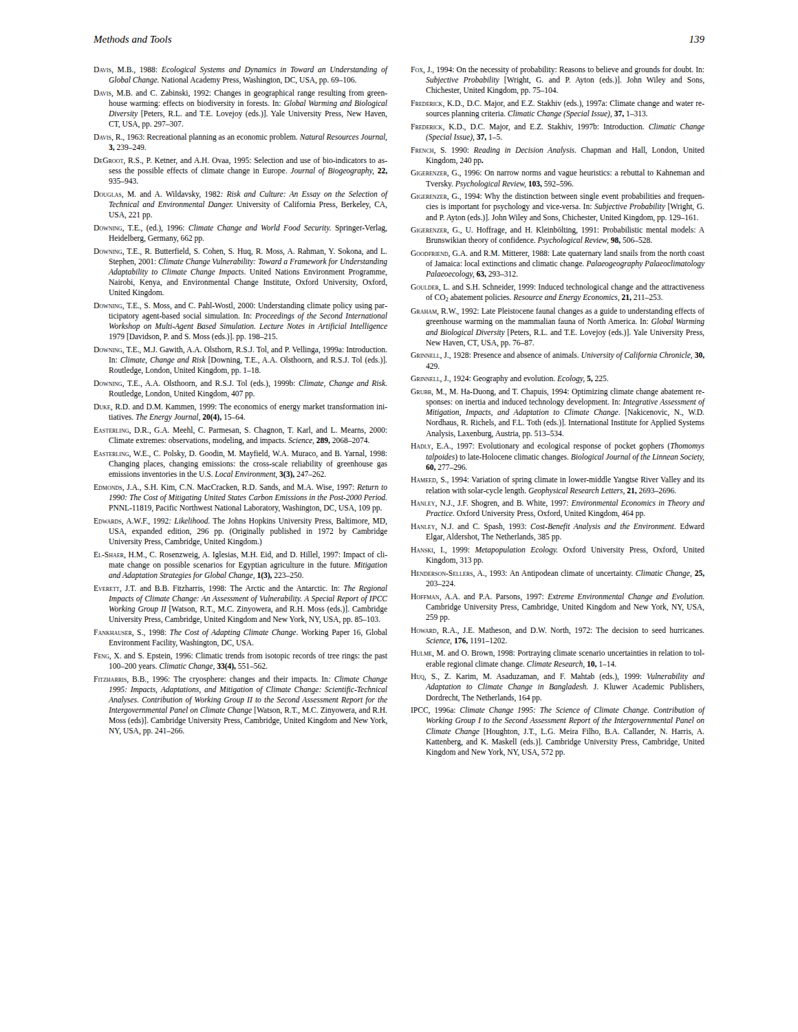Methods and Tools 139
Davis, M.B., 1988: Ecological Systems and Dynamics in Toward an Understanding of Global Change. National Academy Press, Washington, DC, USA, pp. 69–106.
Davis, M.B. and C. Zabinski, 1992: Changes in geographical range resulting from greenhouse warming: effects on biodiversity in forests. In: Global Warming and Biological Diversity [Peters, R.L. and T.E. Lovejoy (eds.)]. Yale University Press, New Haven, CT, USA, pp. 297–307.
Davis, R., 1963: Recreational planning as an economic problem. Natural Resources Journal, 3, 239–249.
DeGroot, R.S., P. Ketner, and A.H. Ovaa, 1995: Selection and use of bio-indicators to assess the possible effects of climate change in Europe. Journal of Biogeography, 22, 935–943.
Douglas, M. and A. Wildavsky, 1982: Risk and Culture: An Essay on the Selection of Technical and Environmental Danger. University of California Press, Berkeley, CA, USA, 221 pp.
Downing, T.E., (ed.), 1996: Climate Change and World Food Security. Springer-Verlag, Heidelberg, Germany, 662 pp.
Downing, T.E., R. Butterfield, S. Cohen, S. Huq, R. Moss, A. Rahman, Y. Sokona, and L. Stephen, 2001: Climate Change Vulnerability: Toward a Framework for Understanding Adaptability to Climate Change Impacts. United Nations Environment Programme, Nairobi, Kenya, and Environmental Change Institute, Oxford University, Oxford, United Kingdom.
Downing, T.E., S. Moss, and C. Pahl-Wostl, 2000: Understanding climate policy using participatory agent-based social simulation. In: Proceedings of the Second International Workshop on Multi-Agent Based Simulation. Lecture Notes in Artificial Intelligence 1979 [Davidson, P. and S. Moss (eds.)]. pp. 198–215.
Downing, T.E., M.J. Gawith, A.A. Olsthorn, R.S.J. Tol, and P. Vellinga, 1999a: Introduction. In: Climate, Change and Risk [Downing, T.E., A.A. Olsthoorn, and R.S.J. Tol (eds.)]. Routledge, London, United Kingdom, pp. 1–18.
Downing, T.E., A.A. Olsthoorn, and R.S.J. Tol (eds.), 1999b: Climate, Change and Risk. Routledge, London, United Kingdom, 407 pp.
Duke, R.D. and D.M. Kammen, 1999: The economics of energy market transformation initiatives. The Energy Journal, 20(4), 15–64.
Easterling, D.R., G.A. Meehl, C. Parmesan, S. Chagnon, T. Karl, and L. Mearns, 2000: Climate extremes: observations, modeling, and impacts. Science, 289, 2068–2074.
Easterling, W.E., C. Polsky, D. Goodin, M. Mayfield, W.A. Muraco, and B. Yarnal, 1998: Changing places, changing emissions: the cross-scale reliability of greenhouse gas emissions inventories in the U.S. Local Environment, 3(3), 247–262.
Edmonds, J.A., S.H. Kim, C.N. MacCracken, R.D. Sands, and M.A. Wise, 1997: Return to 1990: The Cost of Mitigating United States Carbon Emissions in the Post-2000 Period. PNNL-11819, Pacific Northwest National Laboratory, Washington, DC, USA, 109 pp.
Edwards, A.W.F., 1992: Likelihood. The Johns Hopkins University Press, Baltimore, MD, USA, expanded edition, 296 pp. (Originally published in 1972 by Cambridge University Press, Cambridge, United Kingdom.)
El-Shaer, H.M., C. Rosenzweig, A. Iglesias, M.H. Eid, and D. Hillel, 1997: Impact of climate change on possible scenarios for Egyptian agriculture in the future. Mitigation and Adaptation Strategies for Global Change, 1(3), 223–250.
Everett, J.T. and B.B. Fitzharris, 1998: The Arctic and the Antarctic. In: The Regional Impacts of Climate Change: An Assessment of Vulnerability. A Special Report of IPCC Working Group II [Watson, R.T., M.C. Zinyowera, and R.H. Moss (eds.)]. Cambridge University Press, Cambridge, United Kingdom and New York, NY, USA, pp. 85–103.
Fankhauser, S., 1998: The Cost of Adapting Climate Change. Working Paper 16, Global Environment Facility, Washington, DC, USA.
Feng, X. and S. Epstein, 1996: Climatic trends from isotopic records of tree rings: the past 100–200 years. Climatic Change, 33(4), 551–562.
Fitzharris, B.B., 1996: The cryosphere: changes and their impacts. In: Climate Change 1995: Impacts, Adaptations, and Mitigation of Climate Change: Scientific-Technical Analyses. Contribution of Working Group II to the Second Assessment Report for the Intergovernmental Panel on Climate Change [Watson, R.T., M.C. Zinyowera, and R.H. Moss (eds)]. Cambridge University Press, Cambridge, United Kingdom and New York, NY, USA, pp. 241–266.
Fox, J., 1994: On the necessity of probability: Reasons to believe and grounds for doubt. In: Subjective Probability [Wright, G. and P. Ayton (eds.)]. John Wiley and Sons, Chichester, United Kingdom, pp. 75–104.
Frederick, K.D., D.C. Major, and E.Z. Stakhiv (eds.), 1997a: Climate change and water resources planning criteria. Climatic Change (Special Issue), 37, 1–313.
Frederick, K.D., D.C. Major, and E.Z. Stakhiv, 1997b: Introduction. Climatic Change (Special Issue), 37, 1–5.
French, S. 1990: Reading in Decision Analysis. Chapman and Hall, London, United Kingdom, 240 pp.
Gigerenzer, G., 1996: On narrow norms and vague heuristics: a rebuttal to Kahneman and Tversky. Psychological Review, 103, 592–596.
Gigerenzer, G., 1994: Why the distinction between single event probabilities and frequencies is important for psychology and vice-versa. In: Subjective Probability [Wright, G. and P. Ayton (eds.)]. John Wiley and Sons, Chichester, United Kingdom, pp. 129–161.
Gigerenzer, G., U. Hoffrage, and H. Kleinbölting, 1991: Probabilistic mental models: A Brunswikian theory of confidence. Psychological Review, 98, 506–528.
Goodfriend, G.A. and R.M. Mitterer, 1988: Late quaternary land snails from the north coast of Jamaica: local extinctions and climatic change. Palaeogeography Palaeoclimatology Palaeoecology, 63, 293–312.
Goulder, L. and S.H. Schneider, 1999: Induced technological change and the attractiveness of CO2 abatement policies. Resource and Energy Economics, 21, 211–253.
Graham, R.W., 1992: Late Pleistocene faunal changes as a guide to understanding effects of greenhouse warming on the mammalian fauna of North America. In: Global Warming and Biological Diversity [Peters, R.L. and T.E. Lovejoy (eds.)]. Yale University Press, New Haven, CT, USA, pp. 76–87.
Grinnell, J., 1928: Presence and absence of animals. University of California Chronicle, 30, 429.
Grinnell, J., 1924: Geography and evolution. Ecology, 5, 225.
Grubb, M., M. Ha-Duong, and T. Chapuis, 1994: Optimizing climate change abatement responses: on inertia and induced technology development. In: Integrative Assessment of Mitigation, Impacts, and Adaptation to Climate Change. [Nakicenovic, N., W.D. Nordhaus, R. Richels, and F.L. Toth (eds.)]. International Institute for Applied Systems Analysis, Laxenburg, Austria, pp. 513–534.
Hadly, E.A., 1997: Evolutionary and ecological response of pocket gophers (Thomomys talpoides) to late-Holocene climatic changes. Biological Journal of the Linnean Society, 60, 277–296.
Hameed, S., 1994: Variation of spring climate in lower-middle Yangtse River Valley and its relation with solar-cycle length. Geophysical Research Letters, 21, 2693–2696.
Hanley, N.J., J.F. Shogren, and B. White, 1997: Environmental Economics in Theory and Practice. Oxford University Press, Oxford, United Kingdom, 464 pp.
Hanley, N.J. and C. Spash, 1993: Cost-Benefit Analysis and the Environment. Edward Elgar, Aldershot, The Netherlands, 385 pp.
Hanski, I., 1999: Metapopulation Ecology. Oxford University Press, Oxford, United Kingdom, 313 pp.
Henderson-Sellers, A., 1993: An Antipodean climate of uncertainty. Climatic Change, 25, 203–224.
Hoffman, A.A. and P.A. Parsons, 1997: Extreme Environmental Change and Evolution. Cambridge University Press, Cambridge, United Kingdom and New York, NY, USA, 259 pp.
Howard, R.A., J.E. Matheson, and D.W. North, 1972: The decision to seed hurricanes. Science, 176, 1191–1202.
Hulme, M. and O. Brown, 1998: Portraying climate scenario uncertainties in relation to tolerable regional climate change. Climate Research, 10, 1–14.
Huq, S., Z. Karim, M. Asaduzaman, and F. Mahtab (eds.), 1999: Vulnerability and Adaptation to Climate Change in Bangladesh. J. Kluwer Academic Publishers, Dordrecht, The Netherlands, 164 pp.
IPCC, 1996a: Climate Change 1995: The Science of Climate Change. Contribution of Working Group I to the Second Assessment Report of the Intergovernmental Panel on Climate Change [Houghton, J.T., L.G. Meira Filho, B.A. Callander, N. Harris, A. Kattenberg, and K. Maskell (eds.)]. Cambridge University Press, Cambridge, United Kingdom and New York, NY, USA, 572 pp.